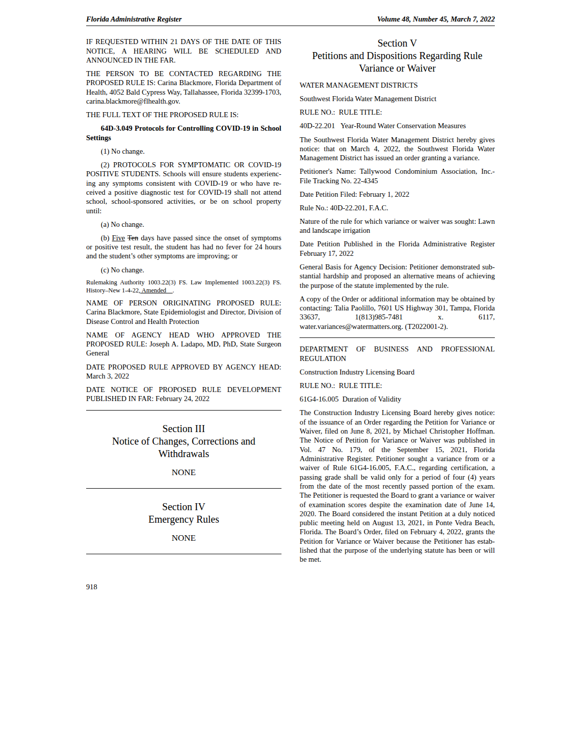Florida Administrative Register Volume 48, Number 45, March 7, 2022
IF REQUESTED WITHIN 21 DAYS OF THE DATE OF THIS NOTICE, A HEARING WILL BE SCHEDULED AND ANNOUNCED IN THE FAR.
THE PERSON TO BE CONTACTED REGARDING THE PROPOSED RULE IS: Carina Blackmore, Florida Department of Health, 4052 Bald Cypress Way, Tallahassee, Florida 32399-1703, carina.blackmore@flhealth.gov.
THE FULL TEXT OF THE PROPOSED RULE IS:
64D-3.049 Protocols for Controlling COVID-19 in School Settings
(1) No change.
(2) PROTOCOLS FOR SYMPTOMATIC OR COVID-19 POSITIVE STUDENTS. Schools will ensure students experiencing any symptoms consistent with COVID-19 or who have received a positive diagnostic test for COVID-19 shall not attend school, school-sponsored activities, or be on school property until:
(a) No change.
(b) Five Ten days have passed since the onset of symptoms or positive test result, the student has had no fever for 24 hours and the student’s other symptoms are improving; or
(c) No change.
Rulemaking Authority 1003.22(3) FS. Law Implemented 1003.22(3) FS. History–New 1-4-22, Amended .
NAME OF PERSON ORIGINATING PROPOSED RULE: Carina Blackmore, State Epidemiologist and Director, Division of Disease Control and Health Protection
NAME OF AGENCY HEAD WHO APPROVED THE PROPOSED RULE: Joseph A. Ladapo, MD, PhD, State Surgeon General
DATE PROPOSED RULE APPROVED BY AGENCY HEAD: March 3, 2022
DATE NOTICE OF PROPOSED RULE DEVELOPMENT PUBLISHED IN FAR: February 24, 2022
Section IIINotice of Changes, Corrections and Withdrawals
NONE
Section IVEmergency Rules
NONE
Section VPetitions and Dispositions Regarding Rule Variance or Waiver
WATER MANAGEMENT DISTRICTS
Southwest Florida Water Management District
RULE NO.: RULE TITLE:
40D-22.201 Year-Round Water Conservation Measures
The Southwest Florida Water Management District hereby gives notice: that on March 4, 2022, the Southwest Florida Water Management District has issued an order granting a variance.
Petitioner's Name: Tallywood Condominium Association, Inc.-File Tracking No. 22-4345
Date Petition Filed: February 1, 2022
Rule No.: 40D-22.201, F.A.C.
Nature of the rule for which variance or waiver was sought: Lawn and landscape irrigation
Date Petition Published in the Florida Administrative Register February 17, 2022
General Basis for Agency Decision: Petitioner demonstrated substantial hardship and proposed an alternative means of achieving the purpose of the statute implemented by the rule.
A copy of the Order or additional information may be obtained by contacting: Talia Paolillo, 7601 US Highway 301, Tampa, Florida 33637, 1(813)985-7481 x. 6117, water.variances@watermatters.org. (T2022001-2).
DEPARTMENT OF BUSINESS AND PROFESSIONAL REGULATION
Construction Industry Licensing Board
RULE NO.: RULE TITLE:
61G4-16.005 Duration of Validity
The Construction Industry Licensing Board hereby gives notice: of the issuance of an Order regarding the Petition for Variance or Waiver, filed on June 8, 2021, by Michael Christopher Hoffman. The Notice of Petition for Variance or Waiver was published in Vol. 47 No. 179, of the September 15, 2021, Florida Administrative Register. Petitioner sought a variance from or a waiver of Rule 61G4-16.005, F.A.C., regarding certification, a passing grade shall be valid only for a period of four (4) years from the date of the most recently passed portion of the exam. The Petitioner is requested the Board to grant a variance or waiver of examination scores despite the examination date of June 14, 2020. The Board considered the instant Petition at a duly noticed public meeting held on August 13, 2021, in Ponte Vedra Beach, Florida. The Board’s Order, filed on February 4, 2022, grants the Petition for Variance or Waiver because the Petitioner has established that the purpose of the underlying statute has been or will be met.
918